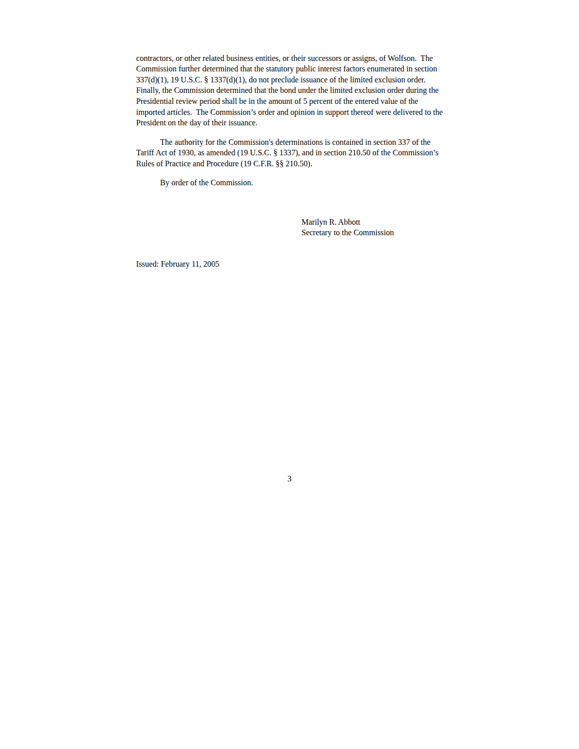contractors, or other related business entities, or their successors or assigns, of Wolfson. The Commission further determined that the statutory public interest factors enumerated in section 337(d)(1), 19 U.S.C. § 1337(d)(1), do not preclude issuance of the limited exclusion order. Finally, the Commission determined that the bond under the limited exclusion order during the Presidential review period shall be in the amount of 5 percent of the entered value of the imported articles. The Commission’s order and opinion in support thereof were delivered to the President on the day of their issuance.
The authority for the Commission's determinations is contained in section 337 of the Tariff Act of 1930, as amended (19 U.S.C. § 1337), and in section 210.50 of the Commission’s Rules of Practice and Procedure (19 C.F.R. §§ 210.50).
By order of the Commission.
Marilyn R. Abbott
Secretary to the Commission
Issued: February 11, 2005
3